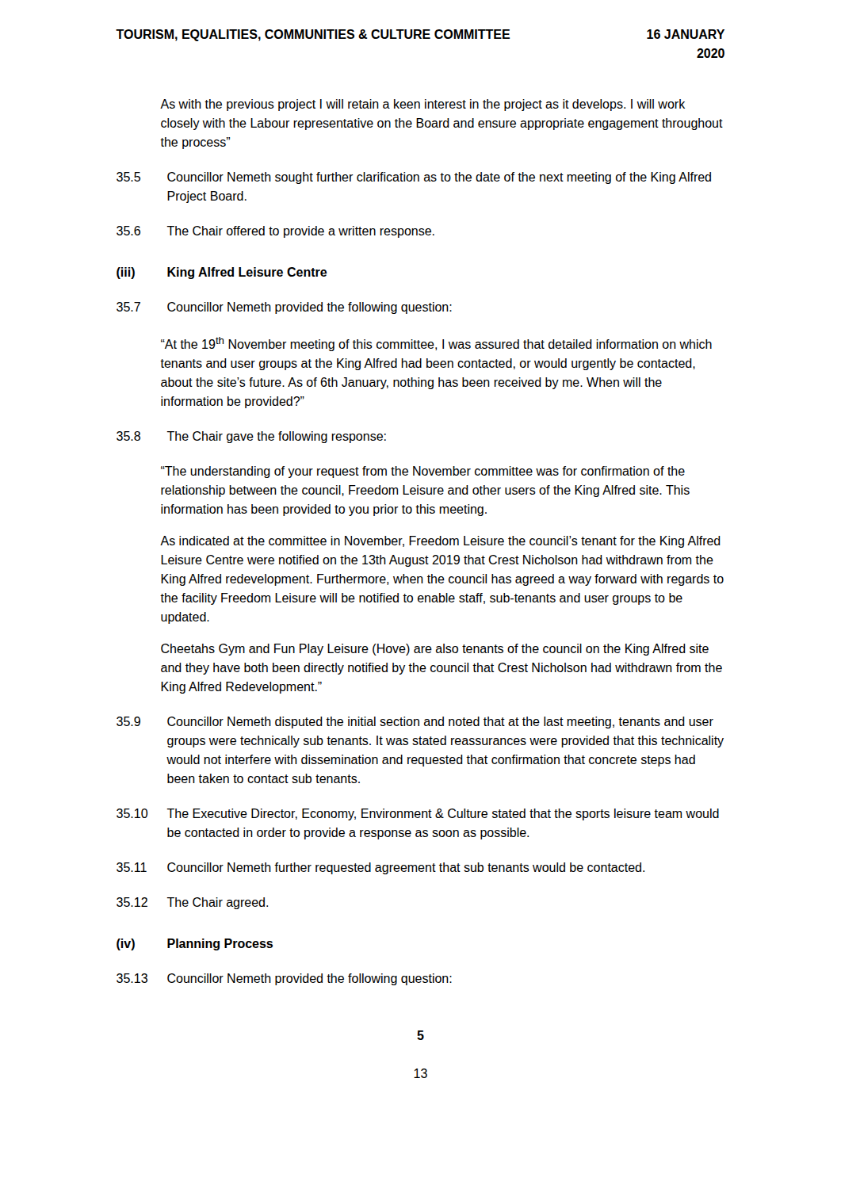TOURISM, EQUALITIES, COMMUNITIES & CULTURE COMMITTEE
16 JANUARY
2020
As with the previous project I will retain a keen interest in the project as it develops. I will work closely with the Labour representative on the Board and ensure appropriate engagement throughout the process”
35.5
Councillor Nemeth sought further clarification as to the date of the next meeting of the King Alfred Project Board.
35.6
The Chair offered to provide a written response.
(iii) King Alfred Leisure Centre
35.7
Councillor Nemeth provided the following question:
“At the 19th November meeting of this committee, I was assured that detailed information on which tenants and user groups at the King Alfred had been contacted, or would urgently be contacted, about the site’s future. As of 6th January, nothing has been received by me. When will the information be provided?”
35.8
The Chair gave the following response:
“The understanding of your request from the November committee was for confirmation of the relationship between the council, Freedom Leisure and other users of the King Alfred site. This information has been provided to you prior to this meeting.
As indicated at the committee in November, Freedom Leisure the council’s tenant for the King Alfred Leisure Centre were notified on the 13th August 2019 that Crest Nicholson had withdrawn from the King Alfred redevelopment. Furthermore, when the council has agreed a way forward with regards to the facility Freedom Leisure will be notified to enable staff, sub-tenants and user groups to be updated.
Cheetahs Gym and Fun Play Leisure (Hove) are also tenants of the council on the King Alfred site and they have both been directly notified by the council that Crest Nicholson had withdrawn from the King Alfred Redevelopment.”
35.9
Councillor Nemeth disputed the initial section and noted that at the last meeting, tenants and user groups were technically sub tenants. It was stated reassurances were provided that this technicality would not interfere with dissemination and requested that confirmation that concrete steps had been taken to contact sub tenants.
35.10
The Executive Director, Economy, Environment & Culture stated that the sports leisure team would be contacted in order to provide a response as soon as possible.
35.11
Councillor Nemeth further requested agreement that sub tenants would be contacted.
35.12
The Chair agreed.
(iv) Planning Process
35.13
Councillor Nemeth provided the following question:
5
13